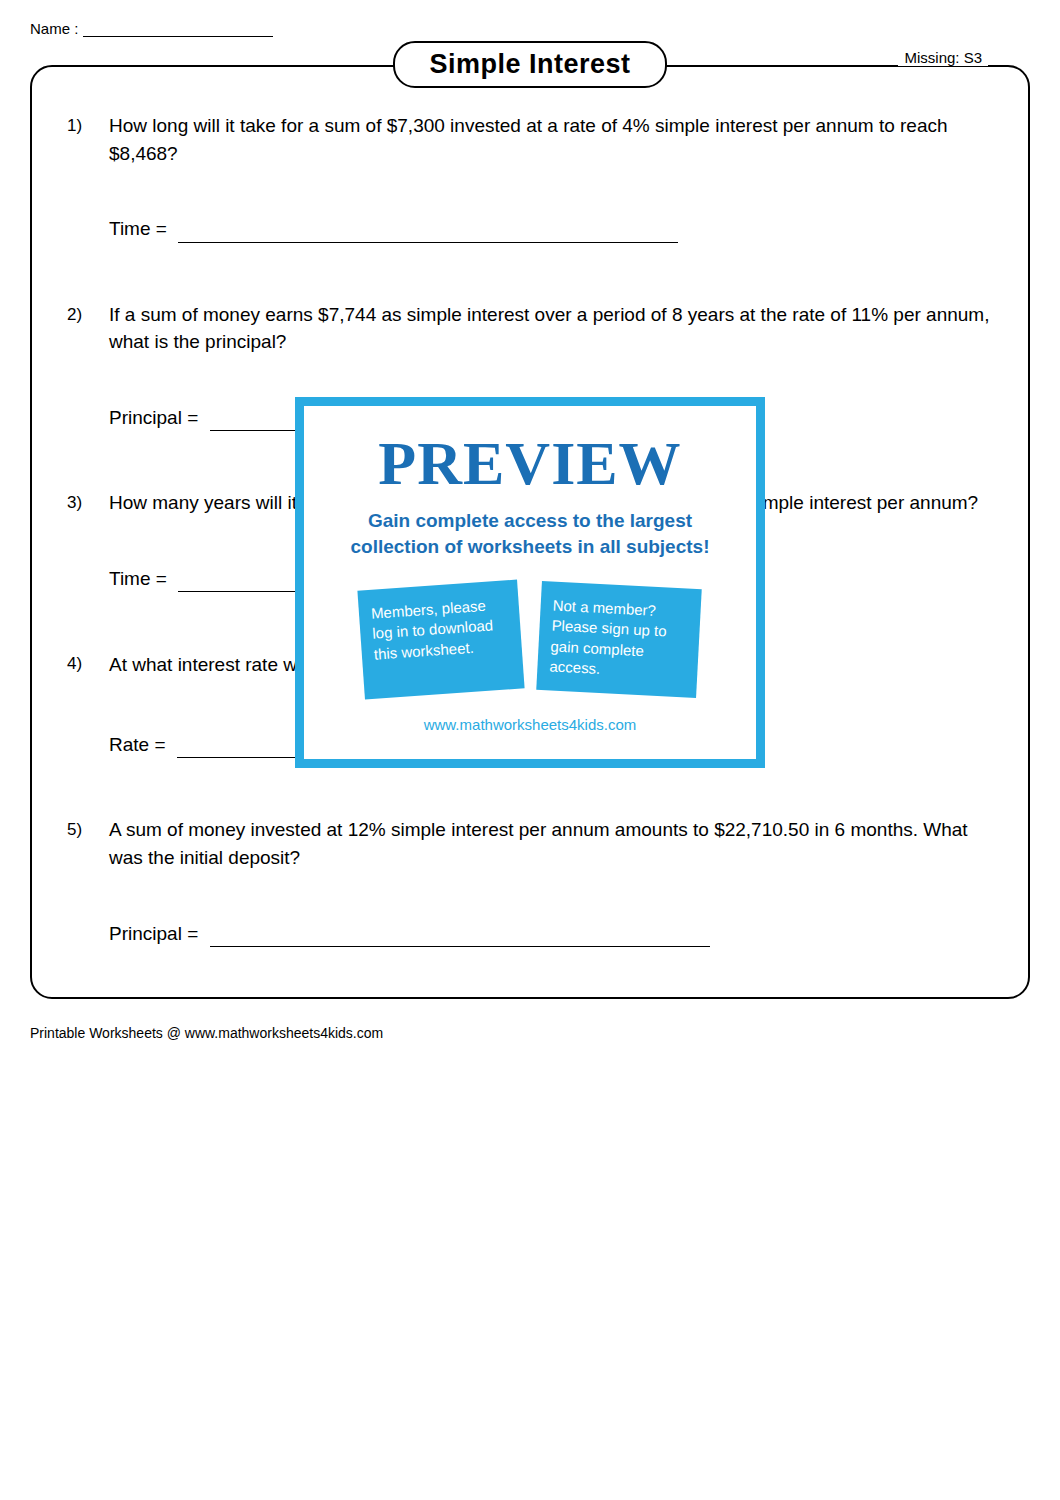Name :
Simple Interest
Missing: S3
How long will it take for a sum of $7,300 invested at a rate of 4% simple interest per annum to reach $8,468?
Time =
If a sum of money earns $7,744 as simple interest over a period of 8 years at the rate of 11% per annum, what is the principal?
Principal =
How many years will it take for $41,445 to grow to $46,418.50 if it earns 3% simple interest per annum?
Time =
At what interest rate will $5,000 earn $1,125 as simple interest in 412 years?
Rate =
A sum of money invested at 12% simple interest per annum amounts to $22,710.50 in 6 months. What was the initial deposit?
Principal =
PREVIEW
Gain complete access to the largest collection of worksheets in all subjects!
Members, please log in to download this worksheet.
Not a member? Please sign up to gain complete access.
www.mathworksheets4kids.com
Printable Worksheets @ www.mathworksheets4kids.com